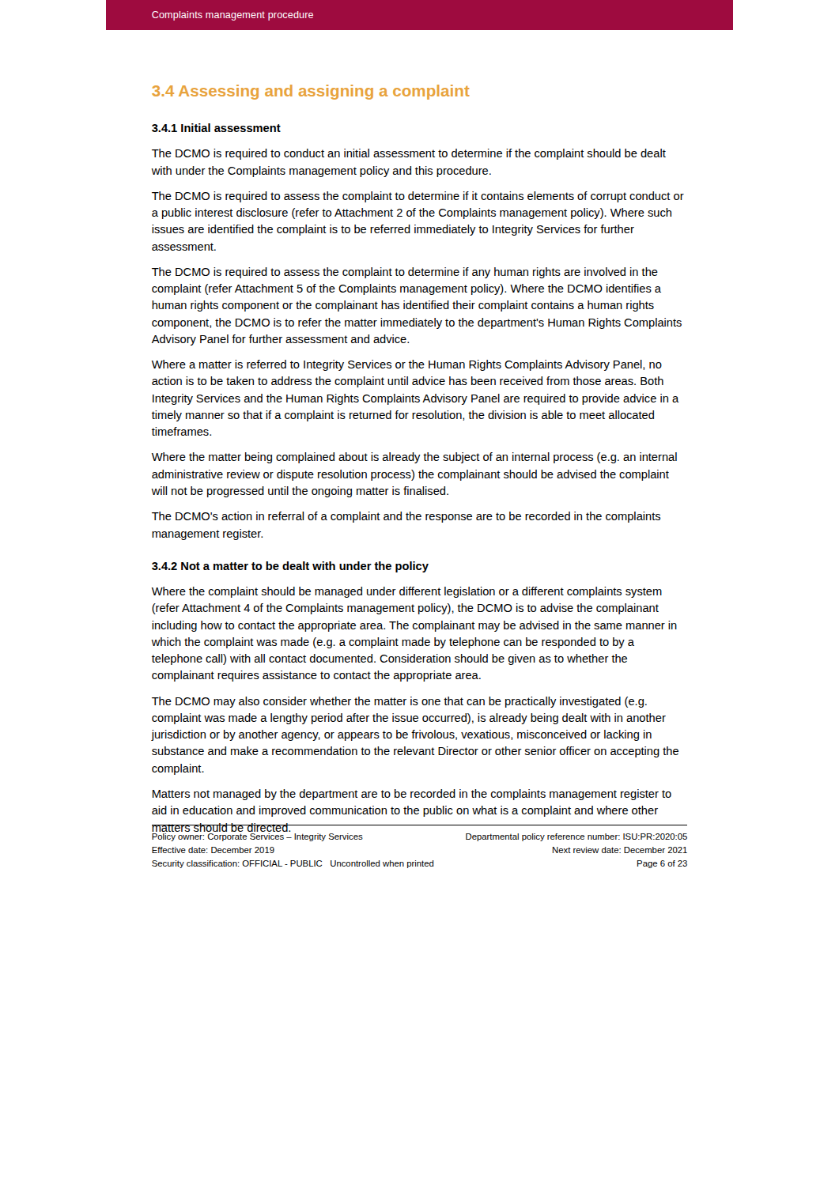Complaints management procedure
3.4 Assessing and assigning a complaint
3.4.1 Initial assessment
The DCMO is required to conduct an initial assessment to determine if the complaint should be dealt with under the Complaints management policy and this procedure.
The DCMO is required to assess the complaint to determine if it contains elements of corrupt conduct or a public interest disclosure (refer to Attachment 2 of the Complaints management policy). Where such issues are identified the complaint is to be referred immediately to Integrity Services for further assessment.
The DCMO is required to assess the complaint to determine if any human rights are involved in the complaint (refer Attachment 5 of the Complaints management policy). Where the DCMO identifies a human rights component or the complainant has identified their complaint contains a human rights component, the DCMO is to refer the matter immediately to the department's Human Rights Complaints Advisory Panel for further assessment and advice.
Where a matter is referred to Integrity Services or the Human Rights Complaints Advisory Panel, no action is to be taken to address the complaint until advice has been received from those areas. Both Integrity Services and the Human Rights Complaints Advisory Panel are required to provide advice in a timely manner so that if a complaint is returned for resolution, the division is able to meet allocated timeframes.
Where the matter being complained about is already the subject of an internal process (e.g. an internal administrative review or dispute resolution process) the complainant should be advised the complaint will not be progressed until the ongoing matter is finalised.
The DCMO's action in referral of a complaint and the response are to be recorded in the complaints management register.
3.4.2 Not a matter to be dealt with under the policy
Where the complaint should be managed under different legislation or a different complaints system (refer Attachment 4 of the Complaints management policy), the DCMO is to advise the complainant including how to contact the appropriate area. The complainant may be advised in the same manner in which the complaint was made (e.g. a complaint made by telephone can be responded to by a telephone call) with all contact documented. Consideration should be given as to whether the complainant requires assistance to contact the appropriate area.
The DCMO may also consider whether the matter is one that can be practically investigated (e.g. complaint was made a lengthy period after the issue occurred), is already being dealt with in another jurisdiction or by another agency, or appears to be frivolous, vexatious, misconceived or lacking in substance and make a recommendation to the relevant Director or other senior officer on accepting the complaint.
Matters not managed by the department are to be recorded in the complaints management register to aid in education and improved communication to the public on what is a complaint and where other matters should be directed.
Policy owner: Corporate Services – Integrity Services
Departmental policy reference number: ISU:PR:2020:05
Effective date: December 2019
Next review date: December 2021
Security classification: OFFICIAL - PUBLIC Uncontrolled when printed
Page 6 of 23